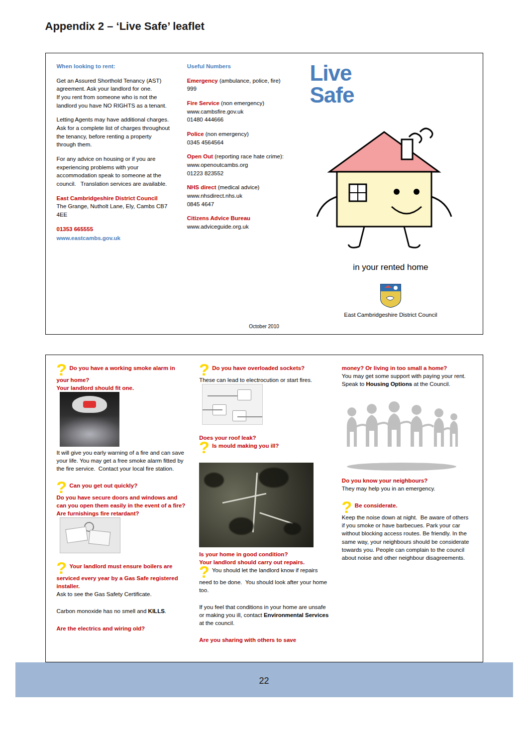Appendix 2 – ‘Live Safe’ leaflet
When looking to rent:
Get an Assured Shorthold Tenancy (AST) agreement. Ask your landlord for one.
If you rent from someone who is not the landlord you have NO RIGHTS as a tenant.
Letting Agents may have additional charges. Ask for a complete list of charges throughout the tenancy, before renting a property through them.
For any advice on housing or if you are experiencing problems with your accommodation speak to someone at the council. Translation services are available.
East Cambridgeshire District Council
The Grange, Nutholt Lane, Ely, Cambs CB7 4EE
01353 665555
www.eastcambs.gov.uk
Useful Numbers
Emergency (ambulance, police, fire)
999
Fire Service (non emergency)
www.cambsfire.gov.uk
01480 444666
Police (non emergency)
0345 4564564
Open Out (reporting race hate crime):
www.openoutcambs.org
01223 823552
NHS direct (medical advice)
www.nhsdirect.nhs.uk
0845 4647
Citizens Advice Bureau
www.adviceguide.org.uk
Live
Safe
in your rented home
East Cambridgeshire District Council
October 2010
? Do you have a working smoke alarm in your home?
Your landlord should fit one.
It will give you early warning of a fire and can save your life. You may get a free smoke alarm fitted by the fire service. Contact your local fire station.
? Can you get out quickly?
Do you have secure doors and windows and can you open them easily in the event of a fire?
Are furnishings fire retardant?
? Your landlord must ensure boilers are serviced every year by a Gas Safe registered installer.
Ask to see the Gas Safety Certificate.
Carbon monoxide has no smell and KILLS.
Are the electrics and wiring old?
? Do you have overloaded sockets?
These can lead to electrocution or start fires.
Does your roof leak?
? Is mould making you ill?
Is your home in good condition?
Your landlord should carry out repairs.
? You should let the landlord know if repairs need to be done. You should look after your home too.
If you feel that conditions in your home are unsafe or making you ill, contact Environmental Services at the council.
Are you sharing with others to save
money? Or living in too small a home?
You may get some support with paying your rent. Speak to Housing Options at the Council.
Do you know your neighbours?
They may help you in an emergency.
? Be considerate.
Keep the noise down at night. Be aware of others if you smoke or have barbecues. Park your car without blocking access routes. Be friendly. In the same way, your neighbours should be considerate towards you. People can complain to the council about noise and other neighbour disagreements.
22